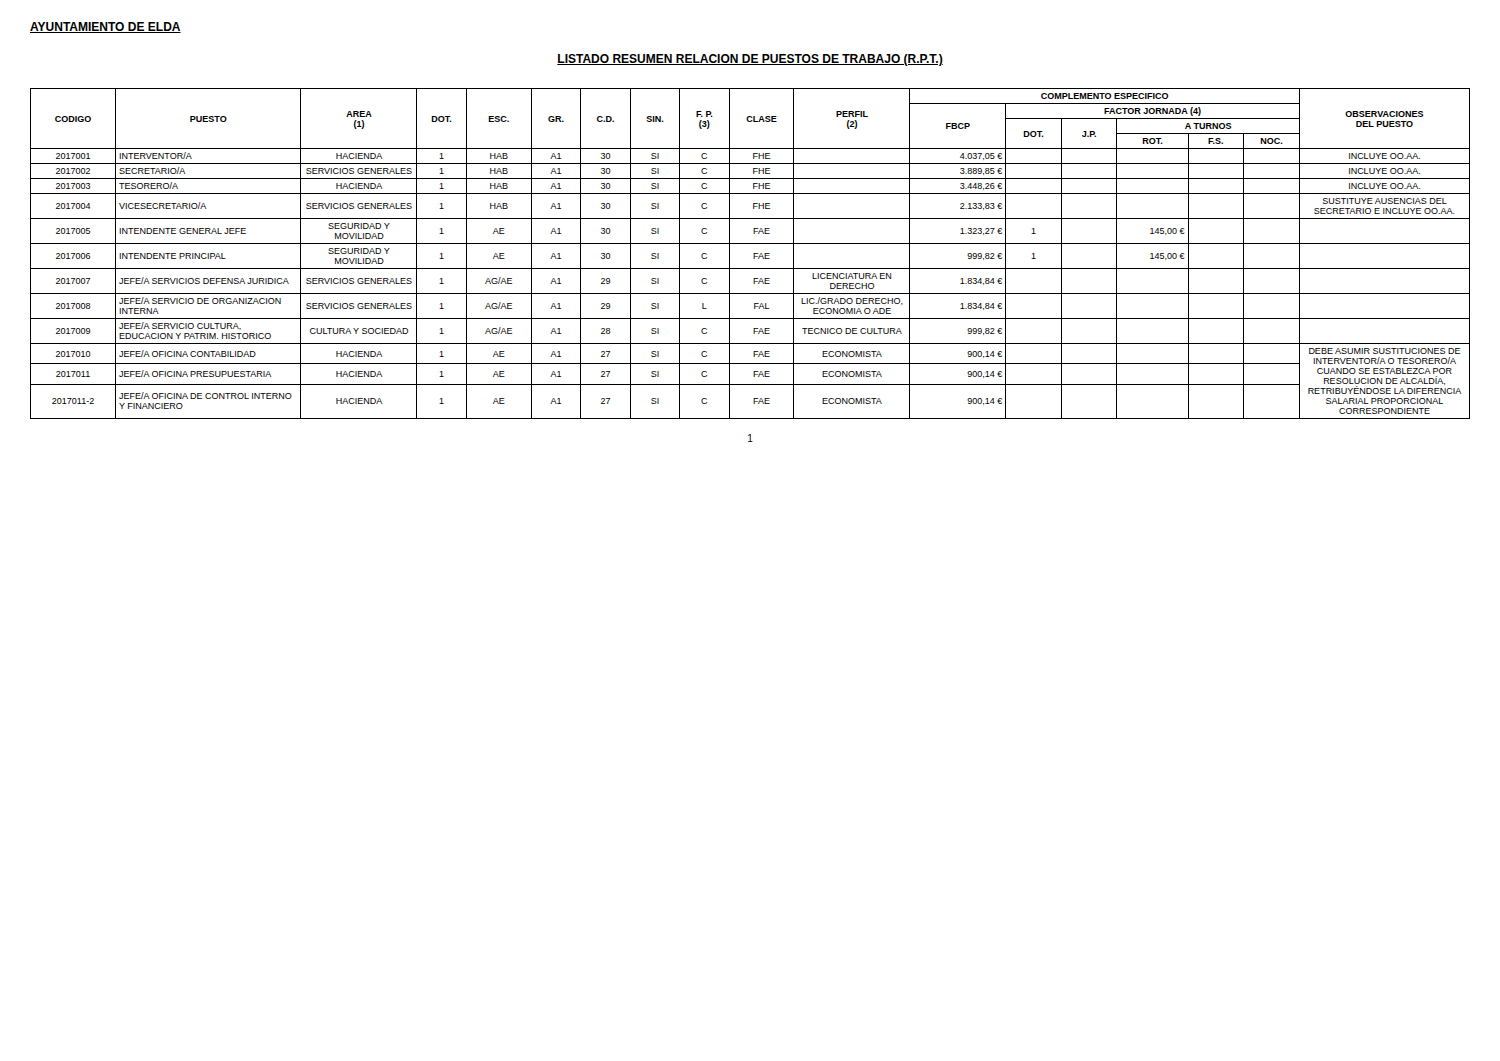AYUNTAMIENTO DE ELDA
LISTADO RESUMEN RELACION DE PUESTOS DE TRABAJO (R.P.T.)
| CODIGO | PUESTO | AREA (1) | DOT. | ESC. | GR. | C.D. | SIN. | F. P. (3) | CLASE | PERFIL (2) | COMPLEMENTO ESPECIFICO | OBSERVACIONES DEL PUESTO |
| --- | --- | --- | --- | --- | --- | --- | --- | --- | --- | --- | --- | --- |
| FBCP | FACTOR JORNADA (4) |
| DOT. | J.P. | A TURNOS |
| ROT. | F.S. | NOC. |
| 2017001 | INTERVENTOR/A | HACIENDA | 1 | HAB | A1 | 30 | SI | C | FHE | | 4.037,05 € | | | | | | INCLUYE OO.AA. |
| 2017002 | SECRETARIO/A | SERVICIOS GENERALES | 1 | HAB | A1 | 30 | SI | C | FHE | | 3.889,85 € | | | | | | INCLUYE OO.AA. |
| 2017003 | TESORERO/A | HACIENDA | 1 | HAB | A1 | 30 | SI | C | FHE | | 3.448,26 € | | | | | | INCLUYE OO.AA. |
| 2017004 | VICESECRETARIO/A | SERVICIOS GENERALES | 1 | HAB | A1 | 30 | SI | C | FHE | | 2.133,83 € | | | | | | SUSTITUYE AUSENCIAS DEL SECRETARIO E INCLUYE OO.AA. |
| 2017005 | INTENDENTE GENERAL JEFE | SEGURIDAD Y MOVILIDAD | 1 | AE | A1 | 30 | SI | C | FAE | | 1.323,27 € | 1 | | 145,00 € | | | |
| 2017006 | INTENDENTE PRINCIPAL | SEGURIDAD Y MOVILIDAD | 1 | AE | A1 | 30 | SI | C | FAE | | 999,82 € | 1 | | 145,00 € | | | |
| 2017007 | JEFE/A SERVICIOS DEFENSA JURIDICA | SERVICIOS GENERALES | 1 | AG/AE | A1 | 29 | SI | C | FAE | LICENCIATURA EN DERECHO | 1.834,84 € | | | | | | |
| 2017008 | JEFE/A SERVICIO DE ORGANIZACION INTERNA | SERVICIOS GENERALES | 1 | AG/AE | A1 | 29 | SI | L | FAL | LIC./GRADO DERECHO, ECONOMIA O ADE | 1.834,84 € | | | | | | |
| 2017009 | JEFE/A SERVICIO CULTURA, EDUCACION Y PATRIM. HISTORICO | CULTURA Y SOCIEDAD | 1 | AG/AE | A1 | 28 | SI | C | FAE | TECNICO DE CULTURA | 999,82 € | | | | | | |
| 2017010 | JEFE/A OFICINA CONTABILIDAD | HACIENDA | 1 | AE | A1 | 27 | SI | C | FAE | ECONOMISTA | 900,14 € | | | | | | DEBE ASUMIR SUSTITUCIONES DE INTERVENTOR/A O TESORERO/A CUANDO SE ESTABLEZCA POR RESOLUCION DE ALCALDÍA, RETRIBUYÉNDOSE LA DIFERENCIA SALARIAL PROPORCIONAL CORRESPONDIENTE |
| 2017011 | JEFE/A OFICINA PRESUPUESTARIA | HACIENDA | 1 | AE | A1 | 27 | SI | C | FAE | ECONOMISTA | 900,14 € | | | | | |
| 2017011-2 | JEFE/A OFICINA DE CONTROL INTERNO Y FINANCIERO | HACIENDA | 1 | AE | A1 | 27 | SI | C | FAE | ECONOMISTA | 900,14 € | | | | | |
1